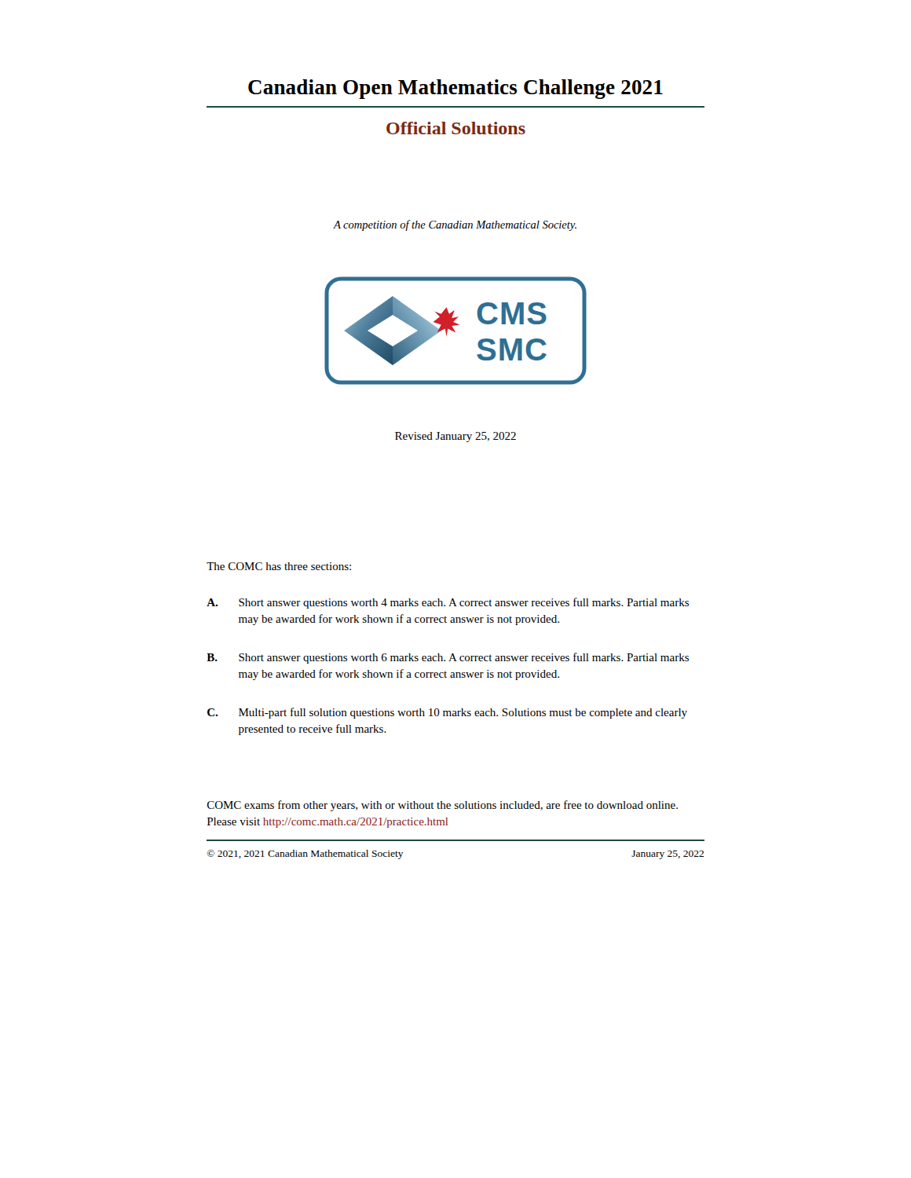Canadian Open Mathematics Challenge 2021
Official Solutions
A competition of the Canadian Mathematical Society.
CMS SMC
Revised January 25, 2022
The COMC has three sections:
A. Short answer questions worth 4 marks each. A correct answer receives full marks. Partial marks may be awarded for work shown if a correct answer is not provided.
B. Short answer questions worth 6 marks each. A correct answer receives full marks. Partial marks may be awarded for work shown if a correct answer is not provided.
C. Multi-part full solution questions worth 10 marks each. Solutions must be complete and clearly presented to receive full marks.
COMC exams from other years, with or without the solutions included, are free to download online.
Please visit http://comc.math.ca/2021/practice.html
© 2021, 2021 Canadian Mathematical Society January 25, 2022